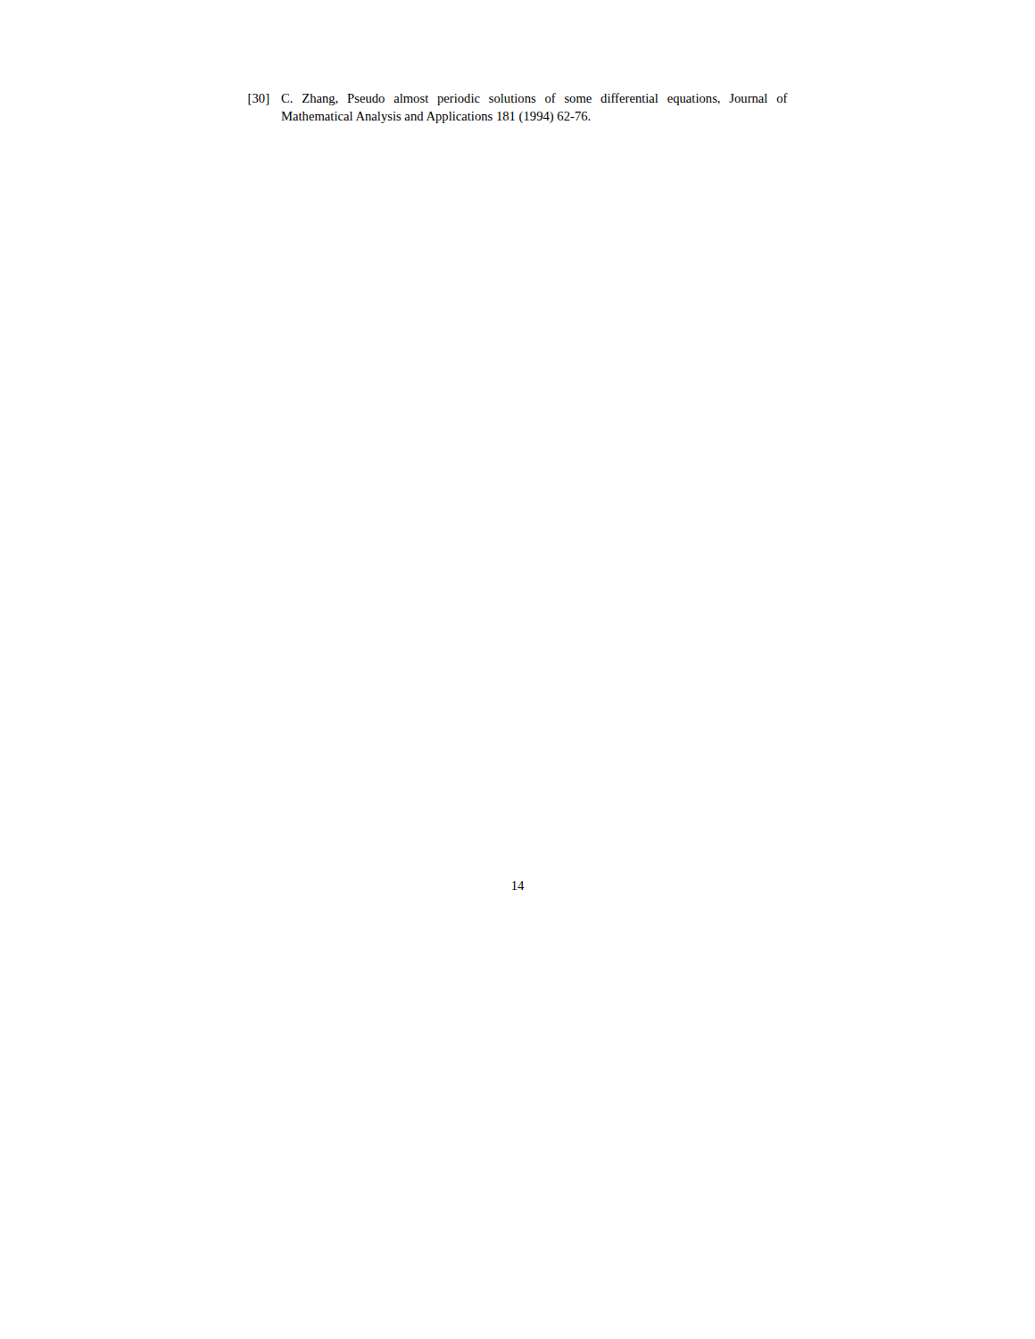[30] C. Zhang, Pseudo almost periodic solutions of some differential equations, Journal of Mathematical Analysis and Applications 181 (1994) 62-76.
14